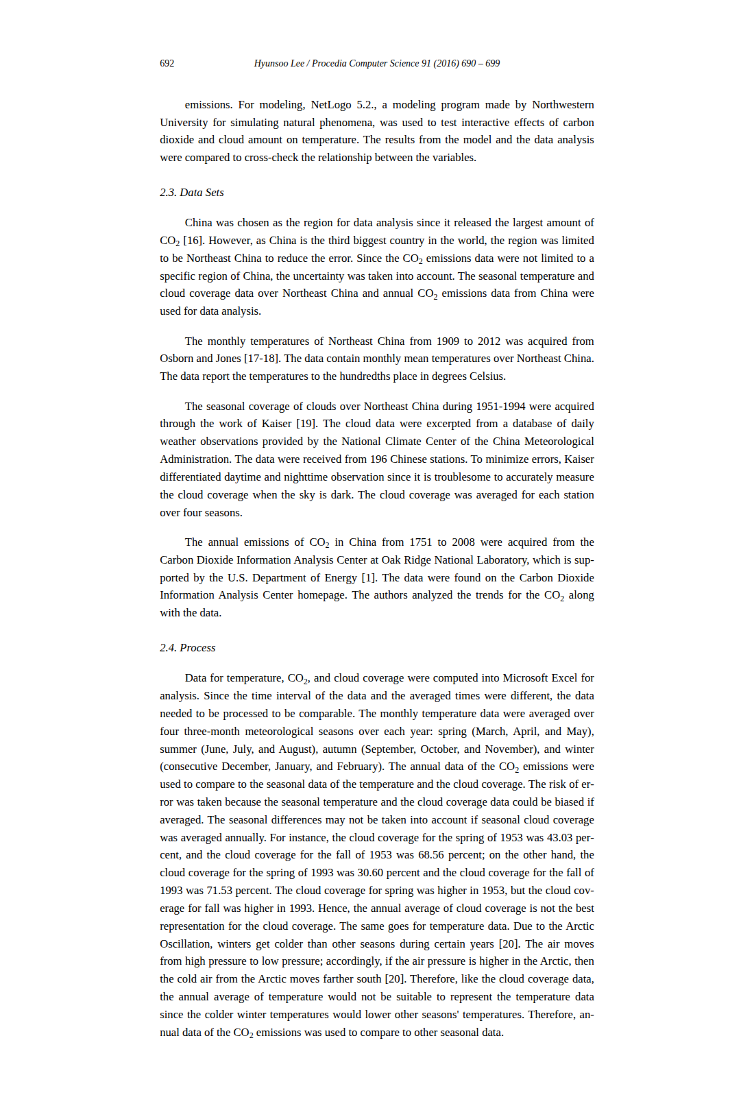692 Hyunsoo Lee / Procedia Computer Science 91 (2016) 690 – 699
emissions. For modeling, NetLogo 5.2., a modeling program made by Northwestern University for simulating natural phenomena, was used to test interactive effects of carbon dioxide and cloud amount on temperature. The results from the model and the data analysis were compared to cross-check the relationship between the variables.
2.3. Data Sets
China was chosen as the region for data analysis since it released the largest amount of CO2 [16]. However, as China is the third biggest country in the world, the region was limited to be Northeast China to reduce the error. Since the CO2 emissions data were not limited to a specific region of China, the uncertainty was taken into account. The seasonal temperature and cloud coverage data over Northeast China and annual CO2 emissions data from China were used for data analysis.
The monthly temperatures of Northeast China from 1909 to 2012 was acquired from Osborn and Jones [17-18]. The data contain monthly mean temperatures over Northeast China. The data report the temperatures to the hundredths place in degrees Celsius.
The seasonal coverage of clouds over Northeast China during 1951-1994 were acquired through the work of Kaiser [19]. The cloud data were excerpted from a database of daily weather observations provided by the National Climate Center of the China Meteorological Administration. The data were received from 196 Chinese stations. To minimize errors, Kaiser differentiated daytime and nighttime observation since it is troublesome to accurately measure the cloud coverage when the sky is dark. The cloud coverage was averaged for each station over four seasons.
The annual emissions of CO2 in China from 1751 to 2008 were acquired from the Carbon Dioxide Information Analysis Center at Oak Ridge National Laboratory, which is supported by the U.S. Department of Energy [1]. The data were found on the Carbon Dioxide Information Analysis Center homepage. The authors analyzed the trends for the CO2 along with the data.
2.4. Process
Data for temperature, CO2, and cloud coverage were computed into Microsoft Excel for analysis. Since the time interval of the data and the averaged times were different, the data needed to be processed to be comparable. The monthly temperature data were averaged over four three-month meteorological seasons over each year: spring (March, April, and May), summer (June, July, and August), autumn (September, October, and November), and winter (consecutive December, January, and February). The annual data of the CO2 emissions were used to compare to the seasonal data of the temperature and the cloud coverage. The risk of error was taken because the seasonal temperature and the cloud coverage data could be biased if averaged. The seasonal differences may not be taken into account if seasonal cloud coverage was averaged annually. For instance, the cloud coverage for the spring of 1953 was 43.03 percent, and the cloud coverage for the fall of 1953 was 68.56 percent; on the other hand, the cloud coverage for the spring of 1993 was 30.60 percent and the cloud coverage for the fall of 1993 was 71.53 percent. The cloud coverage for spring was higher in 1953, but the cloud coverage for fall was higher in 1993. Hence, the annual average of cloud coverage is not the best representation for the cloud coverage. The same goes for temperature data. Due to the Arctic Oscillation, winters get colder than other seasons during certain years [20]. The air moves from high pressure to low pressure; accordingly, if the air pressure is higher in the Arctic, then the cold air from the Arctic moves farther south [20]. Therefore, like the cloud coverage data, the annual average of temperature would not be suitable to represent the temperature data since the colder winter temperatures would lower other seasons' temperatures. Therefore, annual data of the CO2 emissions was used to compare to other seasonal data.